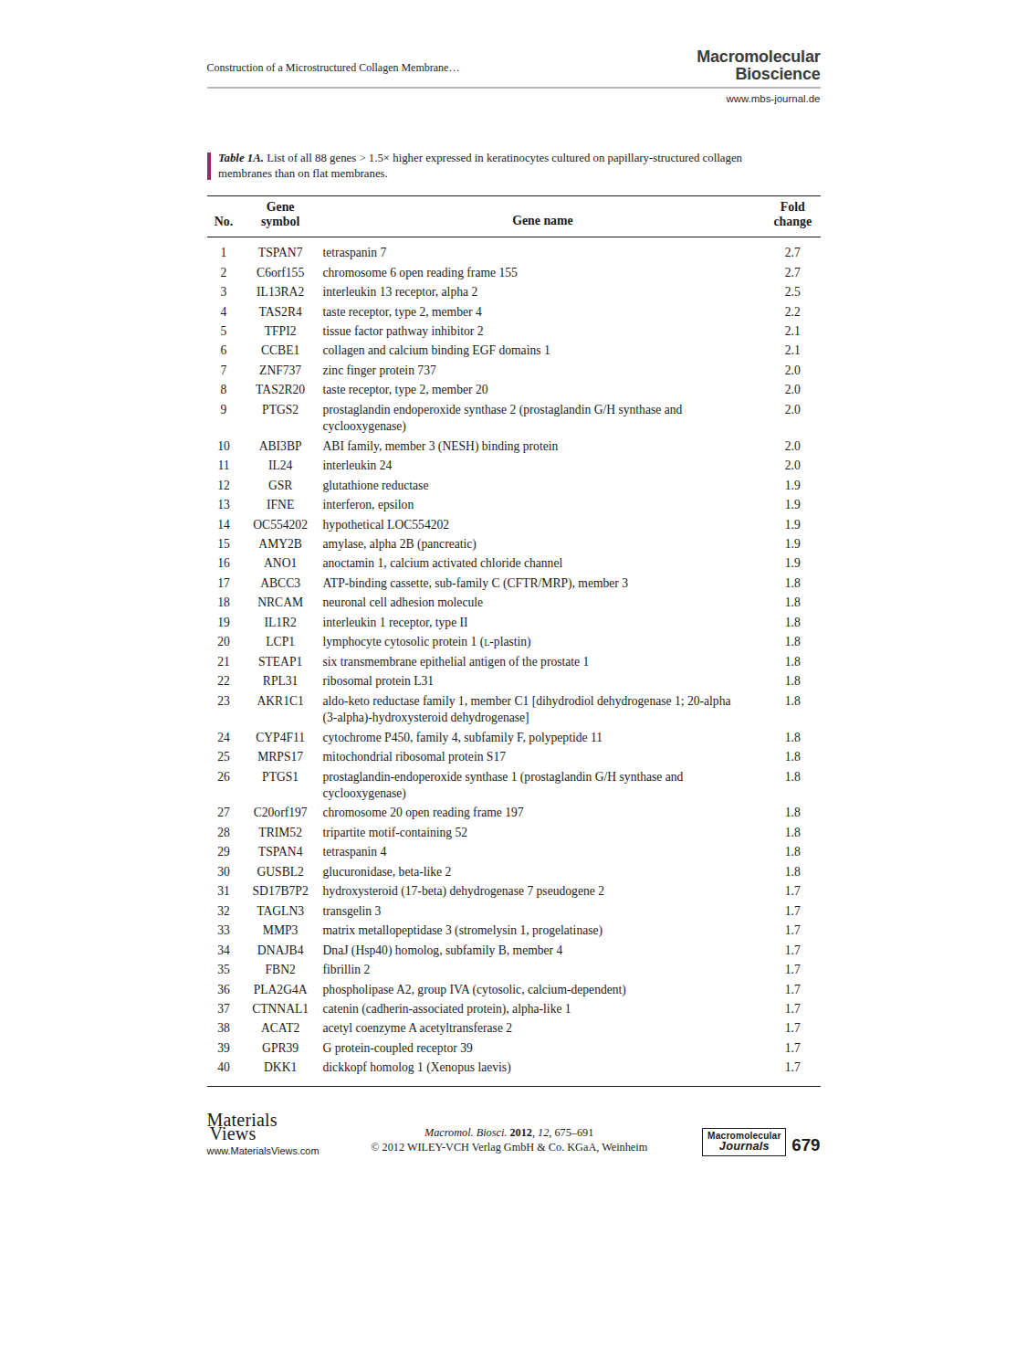Construction of a Microstructured Collagen Membrane…
MacromolecularBioscience
www.mbs-journal.de
Table 1A. List of all 88 genes > 1.5× higher expressed in keratinocytes cultured on papillary-structured collagen membranes than on flat membranes.
| No. | Gene symbol | Gene name | Fold change |
| --- | --- | --- | --- |
| 1 | TSPAN7 | tetraspanin 7 | 2.7 |
| 2 | C6orf155 | chromosome 6 open reading frame 155 | 2.7 |
| 3 | IL13RA2 | interleukin 13 receptor, alpha 2 | 2.5 |
| 4 | TAS2R4 | taste receptor, type 2, member 4 | 2.2 |
| 5 | TFPI2 | tissue factor pathway inhibitor 2 | 2.1 |
| 6 | CCBE1 | collagen and calcium binding EGF domains 1 | 2.1 |
| 7 | ZNF737 | zinc finger protein 737 | 2.0 |
| 8 | TAS2R20 | taste receptor, type 2, member 20 | 2.0 |
| 9 | PTGS2 | prostaglandin endoperoxide synthase 2 (prostaglandin G/H synthase and cyclooxygenase) | 2.0 |
| 10 | ABI3BP | ABI family, member 3 (NESH) binding protein | 2.0 |
| 11 | IL24 | interleukin 24 | 2.0 |
| 12 | GSR | glutathione reductase | 1.9 |
| 13 | IFNE | interferon, epsilon | 1.9 |
| 14 | OC554202 | hypothetical LOC554202 | 1.9 |
| 15 | AMY2B | amylase, alpha 2B (pancreatic) | 1.9 |
| 16 | ANO1 | anoctamin 1, calcium activated chloride channel | 1.9 |
| 17 | ABCC3 | ATP-binding cassette, sub-family C (CFTR/MRP), member 3 | 1.8 |
| 18 | NRCAM | neuronal cell adhesion molecule | 1.8 |
| 19 | IL1R2 | interleukin 1 receptor, type II | 1.8 |
| 20 | LCP1 | lymphocyte cytosolic protein 1 ( l -plastin) | 1.8 |
| 21 | STEAP1 | six transmembrane epithelial antigen of the prostate 1 | 1.8 |
| 22 | RPL31 | ribosomal protein L31 | 1.8 |
| 23 | AKR1C1 | aldo-keto reductase family 1, member C1 [dihydrodiol dehydrogenase 1; 20-alpha (3-alpha)-hydroxysteroid dehydrogenase] | 1.8 |
| 24 | CYP4F11 | cytochrome P450, family 4, subfamily F, polypeptide 11 | 1.8 |
| 25 | MRPS17 | mitochondrial ribosomal protein S17 | 1.8 |
| 26 | PTGS1 | prostaglandin-endoperoxide synthase 1 (prostaglandin G/H synthase and cyclooxygenase) | 1.8 |
| 27 | C20orf197 | chromosome 20 open reading frame 197 | 1.8 |
| 28 | TRIM52 | tripartite motif-containing 52 | 1.8 |
| 29 | TSPAN4 | tetraspanin 4 | 1.8 |
| 30 | GUSBL2 | glucuronidase, beta-like 2 | 1.8 |
| 31 | SD17B7P2 | hydroxysteroid (17-beta) dehydrogenase 7 pseudogene 2 | 1.7 |
| 32 | TAGLN3 | transgelin 3 | 1.7 |
| 33 | MMP3 | matrix metallopeptidase 3 (stromelysin 1, progelatinase) | 1.7 |
| 34 | DNAJB4 | DnaJ (Hsp40) homolog, subfamily B, member 4 | 1.7 |
| 35 | FBN2 | fibrillin 2 | 1.7 |
| 36 | PLA2G4A | phospholipase A2, group IVA (cytosolic, calcium-dependent) | 1.7 |
| 37 | CTNNAL1 | catenin (cadherin-associated protein), alpha-like 1 | 1.7 |
| 38 | ACAT2 | acetyl coenzyme A acetyltransferase 2 | 1.7 |
| 39 | GPR39 | G protein-coupled receptor 39 | 1.7 |
| 40 | DKK1 | dickkopf homolog 1 (Xenopus laevis) | 1.7 |
MaterialsViews
www.MaterialsViews.com
Macromol. Biosci. 2012, 12, 675–691
© 2012 WILEY-VCH Verlag GmbH & Co. KGaA, Weinheim
Macromolecular
Journals
679